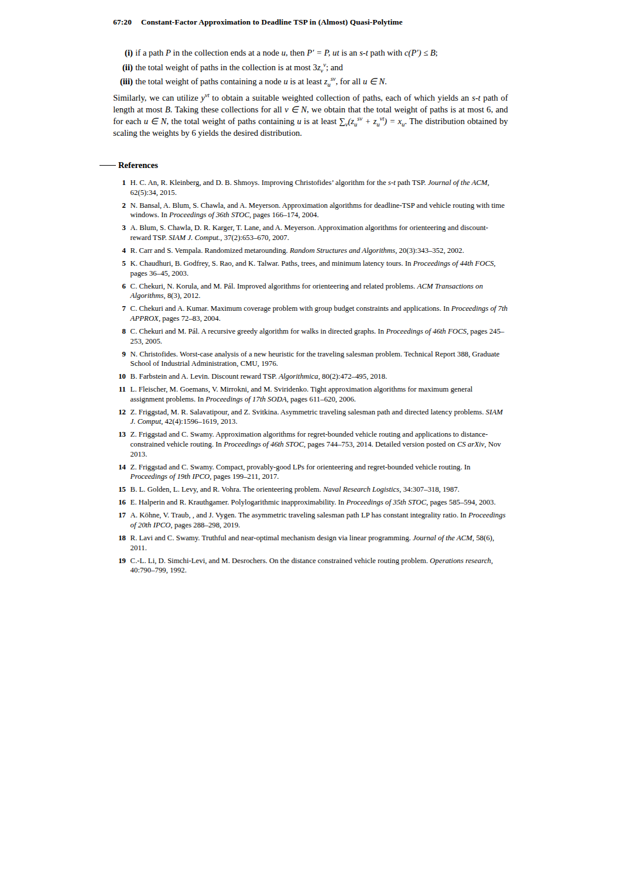67:20 Constant-Factor Approximation to Deadline TSP in (Almost) Quasi-Polytime
(i) if a path P in the collection ends at a node u, then P′ = P, ut is an s-t path with c(P′) ≤ B;
(ii) the total weight of paths in the collection is at most 3zvv; and
(iii) the total weight of paths containing a node u is at least zusv, for all u ∈ N.
Similarly, we can utilize yvt to obtain a suitable weighted collection of paths, each of which yields an s-t path of length at most B. Taking these collections for all v ∈ N, we obtain that the total weight of paths is at most 6, and for each u ∈ N, the total weight of paths containing u is at least ∑v(zusv + zuvt) = xu. The distribution obtained by scaling the weights by 6 yields the desired distribution.
References
1 H. C. An, R. Kleinberg, and D. B. Shmoys. Improving Christofides’ algorithm for the s-t path TSP. Journal of the ACM, 62(5):34, 2015.
2 N. Bansal, A. Blum, S. Chawla, and A. Meyerson. Approximation algorithms for deadline-TSP and vehicle routing with time windows. In Proceedings of 36th STOC, pages 166–174, 2004.
3 A. Blum, S. Chawla, D. R. Karger, T. Lane, and A. Meyerson. Approximation algorithms for orienteering and discount-reward TSP. SIAM J. Comput., 37(2):653–670, 2007.
4 R. Carr and S. Vempala. Randomized metarounding. Random Structures and Algorithms, 20(3):343–352, 2002.
5 K. Chaudhuri, B. Godfrey, S. Rao, and K. Talwar. Paths, trees, and minimum latency tours. In Proceedings of 44th FOCS, pages 36–45, 2003.
6 C. Chekuri, N. Korula, and M. Pál. Improved algorithms for orienteering and related problems. ACM Transactions on Algorithms, 8(3), 2012.
7 C. Chekuri and A. Kumar. Maximum coverage problem with group budget constraints and applications. In Proceedings of 7th APPROX, pages 72–83, 2004.
8 C. Chekuri and M. Pál. A recursive greedy algorithm for walks in directed graphs. In Proceedings of 46th FOCS, pages 245–253, 2005.
9 N. Christofides. Worst-case analysis of a new heuristic for the traveling salesman problem. Technical Report 388, Graduate School of Industrial Administration, CMU, 1976.
10 B. Farbstein and A. Levin. Discount reward TSP. Algorithmica, 80(2):472–495, 2018.
11 L. Fleischer, M. Goemans, V. Mirrokni, and M. Sviridenko. Tight approximation algorithms for maximum general assignment problems. In Proceedings of 17th SODA, pages 611–620, 2006.
12 Z. Friggstad, M. R. Salavatipour, and Z. Svitkina. Asymmetric traveling salesman path and directed latency problems. SIAM J. Comput, 42(4):1596–1619, 2013.
13 Z. Friggstad and C. Swamy. Approximation algorithms for regret-bounded vehicle routing and applications to distance-constrained vehicle routing. In Proceedings of 46th STOC, pages 744–753, 2014. Detailed version posted on CS arXiv, Nov 2013.
14 Z. Friggstad and C. Swamy. Compact, provably-good LPs for orienteering and regret-bounded vehicle routing. In Proceedings of 19th IPCO, pages 199–211, 2017.
15 B. L. Golden, L. Levy, and R. Vohra. The orienteering problem. Naval Research Logistics, 34:307–318, 1987.
16 E. Halperin and R. Krauthgamer. Polylogarithmic inapproximability. In Proceedings of 35th STOC, pages 585–594, 2003.
17 A. Köhne, V. Traub, , and J. Vygen. The asymmetric traveling salesman path LP has constant integrality ratio. In Proceedings of 20th IPCO, pages 288–298, 2019.
18 R. Lavi and C. Swamy. Truthful and near-optimal mechanism design via linear programming. Journal of the ACM, 58(6), 2011.
19 C.-L. Li, D. Simchi-Levi, and M. Desrochers. On the distance constrained vehicle routing problem. Operations research, 40:790–799, 1992.